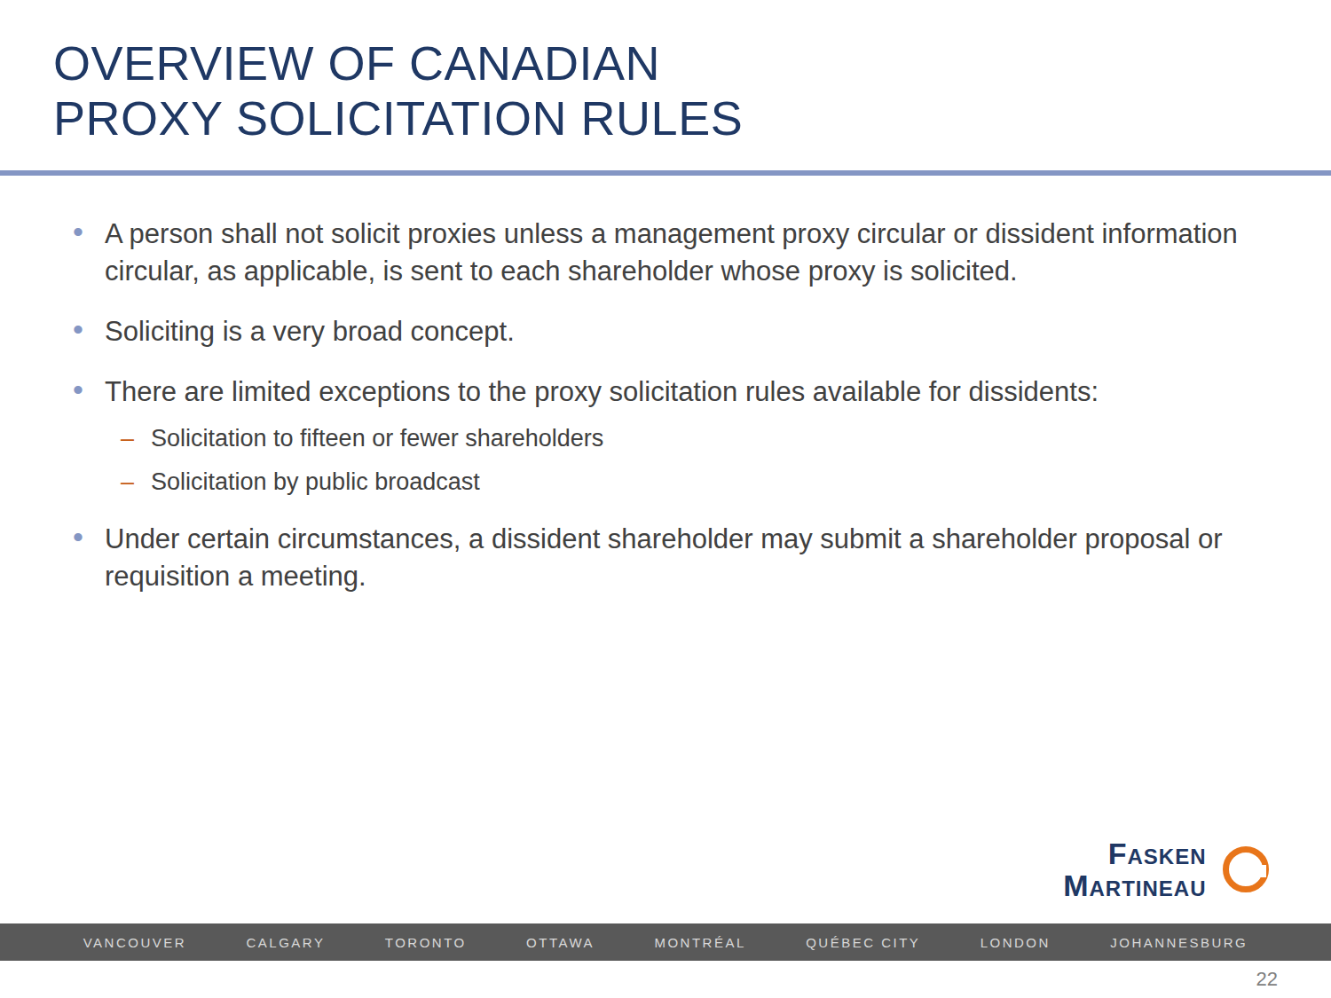OVERVIEW OF CANADIAN
PROXY SOLICITATION RULES
A person shall not solicit proxies unless a management proxy circular or dissident information circular, as applicable, is sent to each shareholder whose proxy is solicited.
Soliciting is a very broad concept.
There are limited exceptions to the proxy solicitation rules available for dissidents:
Solicitation to fifteen or fewer shareholders
Solicitation by public broadcast
Under certain circumstances, a dissident shareholder may submit a shareholder proposal or requisition a meeting.
Fasken
Martineau
VANCOUVER CALGARY TORONTO OTTAWA MONTRÉAL QUÉBEC CITY LONDON JOHANNESBURG
22